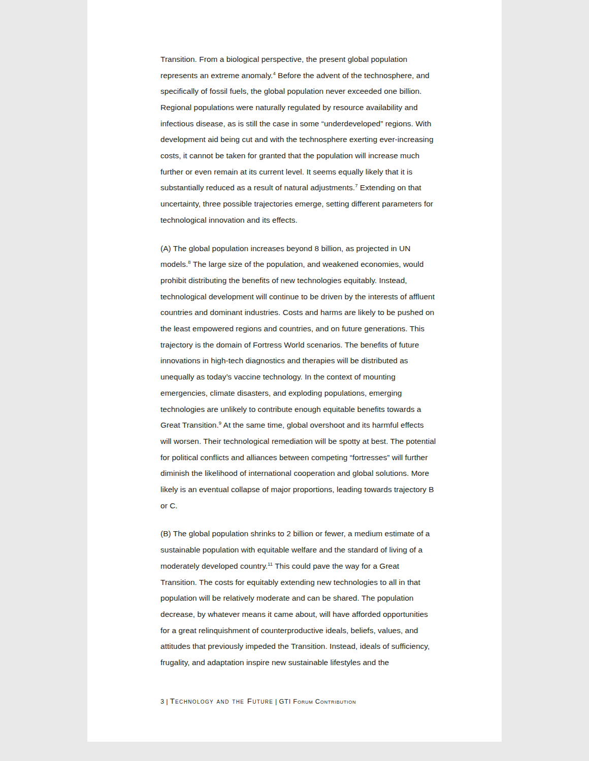Transition. From a biological perspective, the present global population represents an extreme anomaly.4 Before the advent of the technosphere, and specifically of fossil fuels, the global population never exceeded one billion. Regional populations were naturally regulated by resource availability and infectious disease, as is still the case in some “underdeveloped” regions. With development aid being cut and with the technosphere exerting ever-increasing costs, it cannot be taken for granted that the population will increase much further or even remain at its current level. It seems equally likely that it is substantially reduced as a result of natural adjustments.7 Extending on that uncertainty, three possible trajectories emerge, setting different parameters for technological innovation and its effects.
(A) The global population increases beyond 8 billion, as projected in UN models.8 The large size of the population, and weakened economies, would prohibit distributing the benefits of new technologies equitably. Instead, technological development will continue to be driven by the interests of affluent countries and dominant industries. Costs and harms are likely to be pushed on the least empowered regions and countries, and on future generations. This trajectory is the domain of Fortress World scenarios. The benefits of future innovations in high-tech diagnostics and therapies will be distributed as unequally as today’s vaccine technology. In the context of mounting emergencies, climate disasters, and exploding populations, emerging technologies are unlikely to contribute enough equitable benefits towards a Great Transition.9 At the same time, global overshoot and its harmful effects will worsen. Their technological remediation will be spotty at best. The potential for political conflicts and alliances between competing “fortresses” will further diminish the likelihood of international cooperation and global solutions. More likely is an eventual collapse of major proportions, leading towards trajectory B or C.
(B) The global population shrinks to 2 billion or fewer, a medium estimate of a sustainable population with equitable welfare and the standard of living of a moderately developed country.11 This could pave the way for a Great Transition. The costs for equitably extending new technologies to all in that population will be relatively moderate and can be shared. The population decrease, by whatever means it came about, will have afforded opportunities for a great relinquishment of counterproductive ideals, beliefs, values, and attitudes that previously impeded the Transition. Instead, ideals of sufficiency, frugality, and adaptation inspire new sustainable lifestyles and the
3|Technology and the Future|GTI Forum Contribution